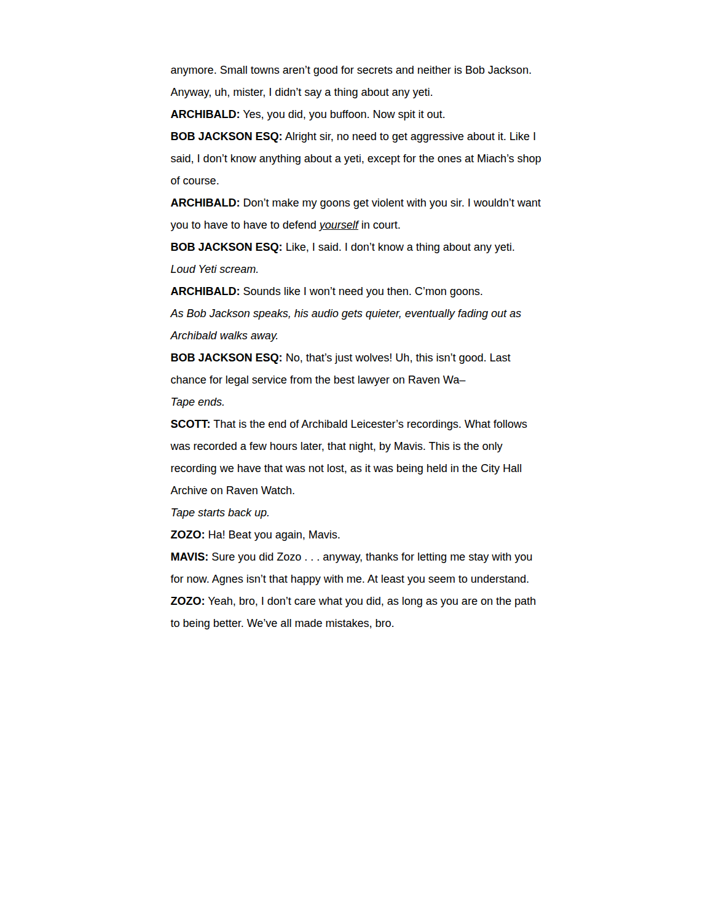anymore. Small towns aren’t good for secrets and neither is Bob Jackson. Anyway, uh, mister, I didn’t say a thing about any yeti.
ARCHIBALD: Yes, you did, you buffoon. Now spit it out.
BOB JACKSON ESQ: Alright sir, no need to get aggressive about it. Like I said, I don’t know anything about a yeti, except for the ones at Miach’s shop of course.
ARCHIBALD: Don’t make my goons get violent with you sir. I wouldn’t want you to have to have to defend yourself in court.
BOB JACKSON ESQ: Like, I said. I don’t know a thing about any yeti.
Loud Yeti scream.
ARCHIBALD: Sounds like I won’t need you then. C’mon goons.
As Bob Jackson speaks, his audio gets quieter, eventually fading out as Archibald walks away.
BOB JACKSON ESQ: No, that’s just wolves! Uh, this isn’t good. Last chance for legal service from the best lawyer on Raven Wa–
Tape ends.
SCOTT: That is the end of Archibald Leicester’s recordings. What follows was recorded a few hours later, that night, by Mavis. This is the only recording we have that was not lost, as it was being held in the City Hall Archive on Raven Watch.
Tape starts back up.
ZOZO: Ha! Beat you again, Mavis.
MAVIS: Sure you did Zozo . . . anyway, thanks for letting me stay with you for now. Agnes isn’t that happy with me. At least you seem to understand.
ZOZO: Yeah, bro, I don’t care what you did, as long as you are on the path to being better. We’ve all made mistakes, bro.